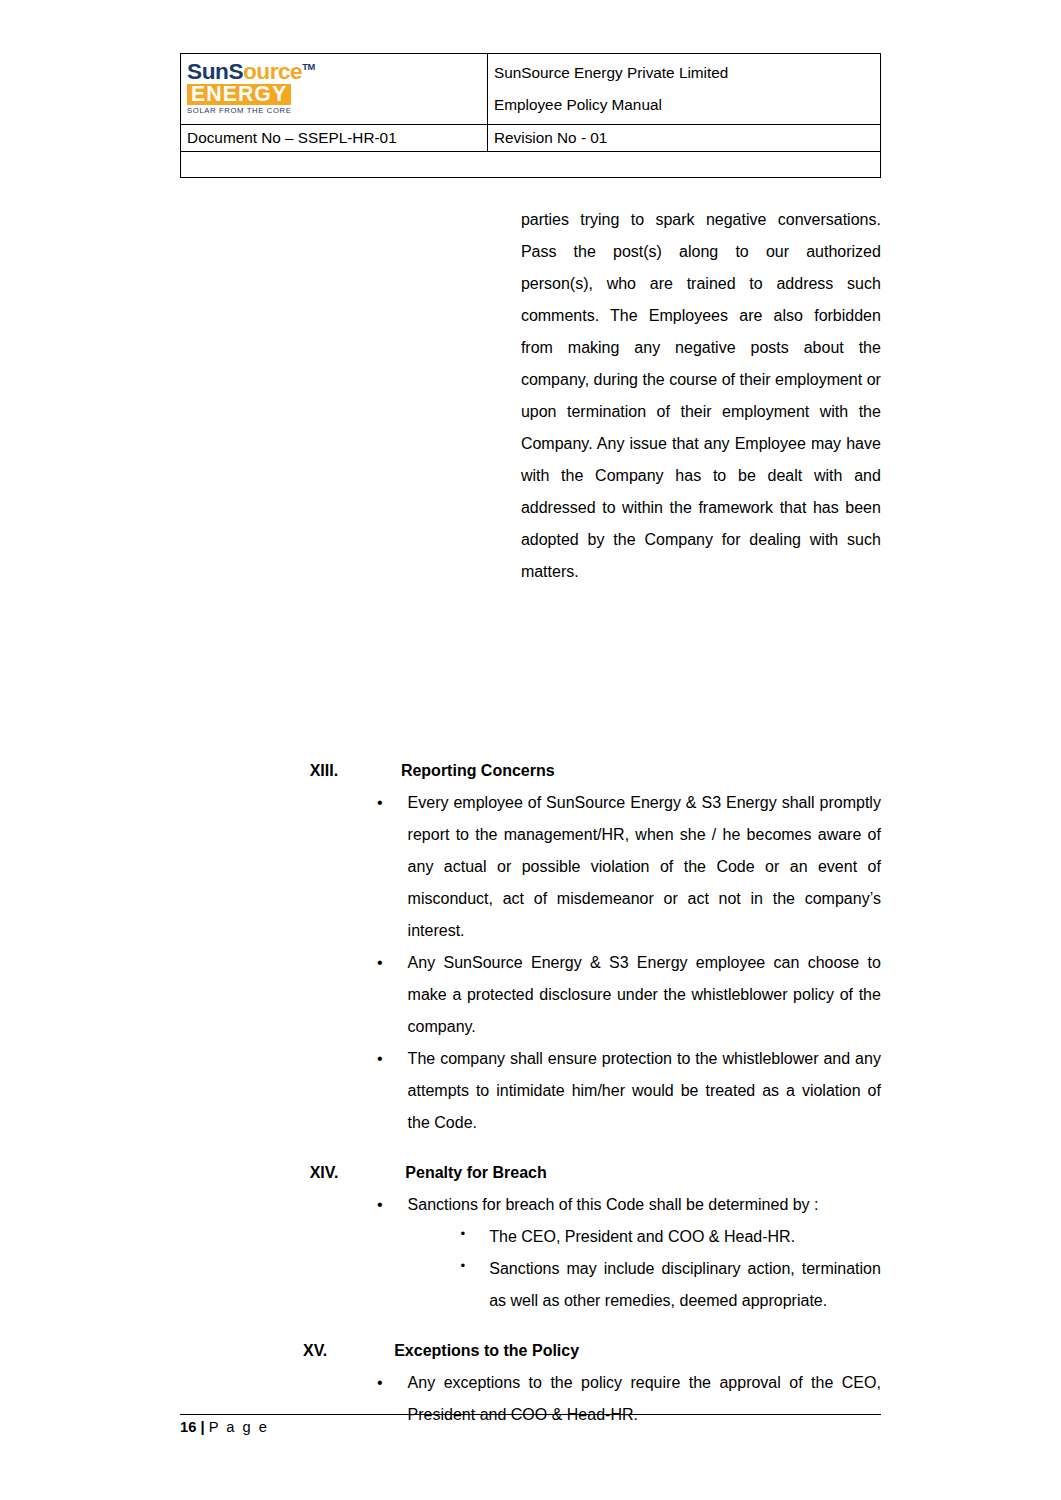| SunS ource TM ENERGY SOLAR FROM THE CORE | SunSource Energy Private Limited Employee Policy Manual |
| Document No – SSEPL-HR-01 | Revision No - 01 |
parties trying to spark negative conversations. Pass the post(s) along to our authorized person(s), who are trained to address such comments. The Employees are also forbidden from making any negative posts about the company, during the course of their employment or upon termination of their employment with the Company. Any issue that any Employee may have with the Company has to be dealt with and addressed to within the framework that has been adopted by the Company for dealing with such matters.
XIII. Reporting Concerns
Every employee of SunSource Energy & S3 Energy shall promptly report to the management/HR, when she / he becomes aware of any actual or possible violation of the Code or an event of misconduct, act of misdemeanor or act not in the company’s interest.
Any SunSource Energy & S3 Energy employee can choose to make a protected disclosure under the whistleblower policy of the company.
The company shall ensure protection to the whistleblower and any attempts to intimidate him/her would be treated as a violation of the Code.
XIV. Penalty for Breach
Sanctions for breach of this Code shall be determined by :
The CEO, President and COO & Head-HR.
Sanctions may include disciplinary action, termination as well as other remedies, deemed appropriate.
XV. Exceptions to the Policy
Any exceptions to the policy require the approval of the CEO, President and COO & Head-HR.
16 | P a g e